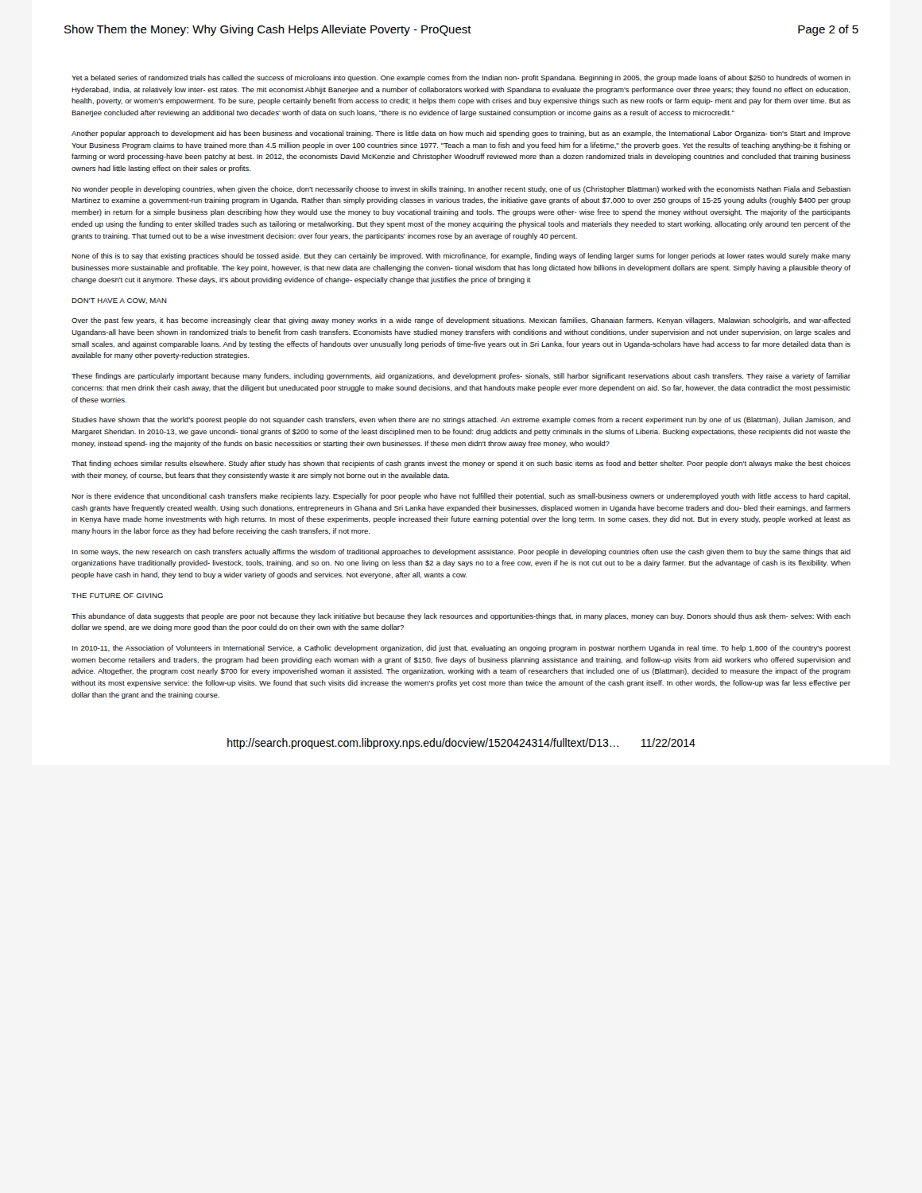Show Them the Money: Why Giving Cash Helps Alleviate Poverty - ProQuest Page 2 of 5
Yet a belated series of randomized trials has called the success of microloans into question. One example comes from the Indian non- profit Spandana. Beginning in 2005, the group made loans of about $250 to hundreds of women in Hyderabad, India, at relatively low inter- est rates. The mit economist Abhijit Banerjee and a number of collaborators worked with Spandana to evaluate the program's performance over three years; they found no effect on education, health, poverty, or women's empowerment. To be sure, people certainly benefit from access to credit; it helps them cope with crises and buy expensive things such as new roofs or farm equip- ment and pay for them over time. But as Banerjee concluded after reviewing an additional two decades' worth of data on such loans, "there is no evidence of large sustained consumption or income gains as a result of access to microcredit."
Another popular approach to development aid has been business and vocational training. There is little data on how much aid spending goes to training, but as an example, the International Labor Organiza- tion's Start and Improve Your Business Program claims to have trained more than 4.5 million people in over 100 countries since 1977. "Teach a man to fish and you feed him for a lifetime," the proverb goes. Yet the results of teaching anything-be it fishing or farming or word processing-have been patchy at best. In 2012, the economists David McKenzie and Christopher Woodruff reviewed more than a dozen randomized trials in developing countries and concluded that training business owners had little lasting effect on their sales or profits.
No wonder people in developing countries, when given the choice, don't necessarily choose to invest in skills training. In another recent study, one of us (Christopher Blattman) worked with the economists Nathan Fiala and Sebastian Martinez to examine a government-run training program in Uganda. Rather than simply providing classes in various trades, the initiative gave grants of about $7,000 to over 250 groups of 15-25 young adults (roughly $400 per group member) in return for a simple business plan describing how they would use the money to buy vocational training and tools. The groups were other- wise free to spend the money without oversight. The majority of the participants ended up using the funding to enter skilled trades such as tailoring or metalworking. But they spent most of the money acquiring the physical tools and materials they needed to start working, allocating only around ten percent of the grants to training. That turned out to be a wise investment decision: over four years, the participants' incomes rose by an average of roughly 40 percent.
None of this is to say that existing practices should be tossed aside. But they can certainly be improved. With microfinance, for example, finding ways of lending larger sums for longer periods at lower rates would surely make many businesses more sustainable and profitable. The key point, however, is that new data are challenging the conven- tional wisdom that has long dictated how billions in development dollars are spent. Simply having a plausible theory of change doesn't cut it anymore. These days, it's about providing evidence of change- especially change that justifies the price of bringing it
DON'T HAVE A COW, MAN
Over the past few years, it has become increasingly clear that giving away money works in a wide range of development situations. Mexican families, Ghanaian farmers, Kenyan villagers, Malawian schoolgirls, and war-affected Ugandans-all have been shown in randomized trials to benefit from cash transfers. Economists have studied money transfers with conditions and without conditions, under supervision and not under supervision, on large scales and small scales, and against comparable loans. And by testing the effects of handouts over unusually long periods of time-five years out in Sri Lanka, four years out in Uganda-scholars have had access to far more detailed data than is available for many other poverty-reduction strategies.
These findings are particularly important because many funders, including governments, aid organizations, and development profes- sionals, still harbor significant reservations about cash transfers. They raise a variety of familiar concerns: that men drink their cash away, that the diligent but uneducated poor struggle to make sound decisions, and that handouts make people ever more dependent on aid. So far, however, the data contradict the most pessimistic of these worries.
Studies have shown that the world's poorest people do not squander cash transfers, even when there are no strings attached. An extreme example comes from a recent experiment run by one of us (Blattman), Julian Jamison, and Margaret Sheridan. In 2010-13, we gave uncondi- tional grants of $200 to some of the least disciplined men to be found: drug addicts and petty criminals in the slums of Liberia. Bucking expectations, these recipients did not waste the money, instead spend- ing the majority of the funds on basic necessities or starting their own businesses. If these men didn't throw away free money, who would?
That finding echoes similar results elsewhere. Study after study has shown that recipients of cash grants invest the money or spend it on such basic items as food and better shelter. Poor people don't always make the best choices with their money, of course, but fears that they consistently waste it are simply not borne out in the available data.
Nor is there evidence that unconditional cash transfers make recipients lazy. Especially for poor people who have not fulfilled their potential, such as small-business owners or underemployed youth with little access to hard capital, cash grants have frequently created wealth. Using such donations, entrepreneurs in Ghana and Sri Lanka have expanded their businesses, displaced women in Uganda have become traders and dou- bled their earnings, and farmers in Kenya have made home investments with high returns. In most of these experiments, people increased their future earning potential over the long term. In some cases, they did not. But in every study, people worked at least as many hours in the labor force as they had before receiving the cash transfers, if not more.
In some ways, the new research on cash transfers actually affirms the wisdom of traditional approaches to development assistance. Poor people in developing countries often use the cash given them to buy the same things that aid organizations have traditionally provided- livestock, tools, training, and so on. No one living on less than $2 a day says no to a free cow, even if he is not cut out to be a dairy farmer. But the advantage of cash is its flexibility. When people have cash in hand, they tend to buy a wider variety of goods and services. Not everyone, after all, wants a cow.
THE FUTURE OF GIVING
This abundance of data suggests that people are poor not because they lack initiative but because they lack resources and opportunities-things that, in many places, money can buy. Donors should thus ask them- selves: With each dollar we spend, are we doing more good than the poor could do on their own with the same dollar?
In 2010-11, the Association of Volunteers in International Service, a Catholic development organization, did just that, evaluating an ongoing program in postwar northern Uganda in real time. To help 1,800 of the country's poorest women become retailers and traders, the program had been providing each woman with a grant of $150, five days of business planning assistance and training, and follow-up visits from aid workers who offered supervision and advice. Altogether, the program cost nearly $700 for every impoverished woman it assisted. The organization, working with a team of researchers that included one of us (Blattman), decided to measure the impact of the program without its most expensive service: the follow-up visits. We found that such visits did increase the women's profits yet cost more than twice the amount of the cash grant itself. In other words, the follow-up was far less effective per dollar than the grant and the training course.
http://search.proquest.com.libproxy.nps.edu/docview/1520424314/fulltext/D13… 11/22/2014